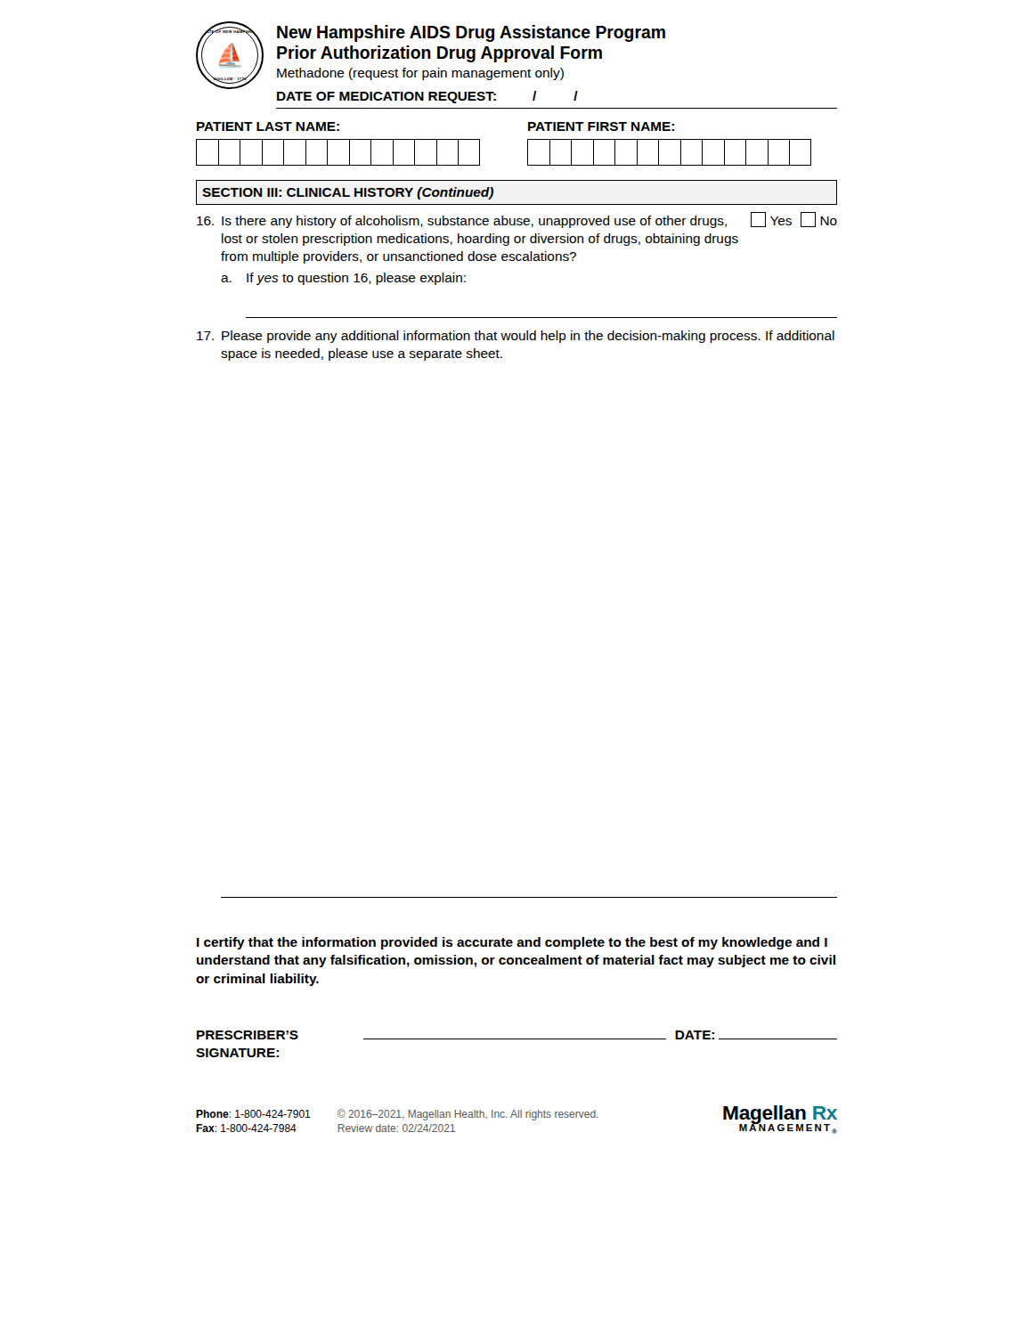STATE OF NEW HAMPSHIRE
⛵
SIGILLUM · 1776
New Hampshire AIDS Drug Assistance Program
Prior Authorization Drug Approval Form
Methadone (request for pain management only)
DATE OF MEDICATION REQUEST: / /
PATIENT LAST NAME:
PATIENT FIRST NAME:
SECTION III: CLINICAL HISTORY (Continued)
16.
Is there any history of alcoholism, substance abuse, unapproved use of other drugs, lost or stolen prescription medications, hoarding or diversion of drugs, obtaining drugs from multiple providers, or unsanctioned dose escalations?
Yes No
a. If yes to question 16, please explain:
17. Please provide any additional information that would help in the decision-making process. If additional space is needed, please use a separate sheet.
I certify that the information provided is accurate and complete to the best of my knowledge and I understand that any falsification, omission, or concealment of material fact may subject me to civil or criminal liability.
PRESCRIBER’S SIGNATURE: DATE:
Phone: 1-800-424-7901
Fax: 1-800-424-7984
© 2016–2021, Magellan Health, Inc. All rights reserved.
Review date: 02/24/2021
Magellan Rx
MANAGEMENT®